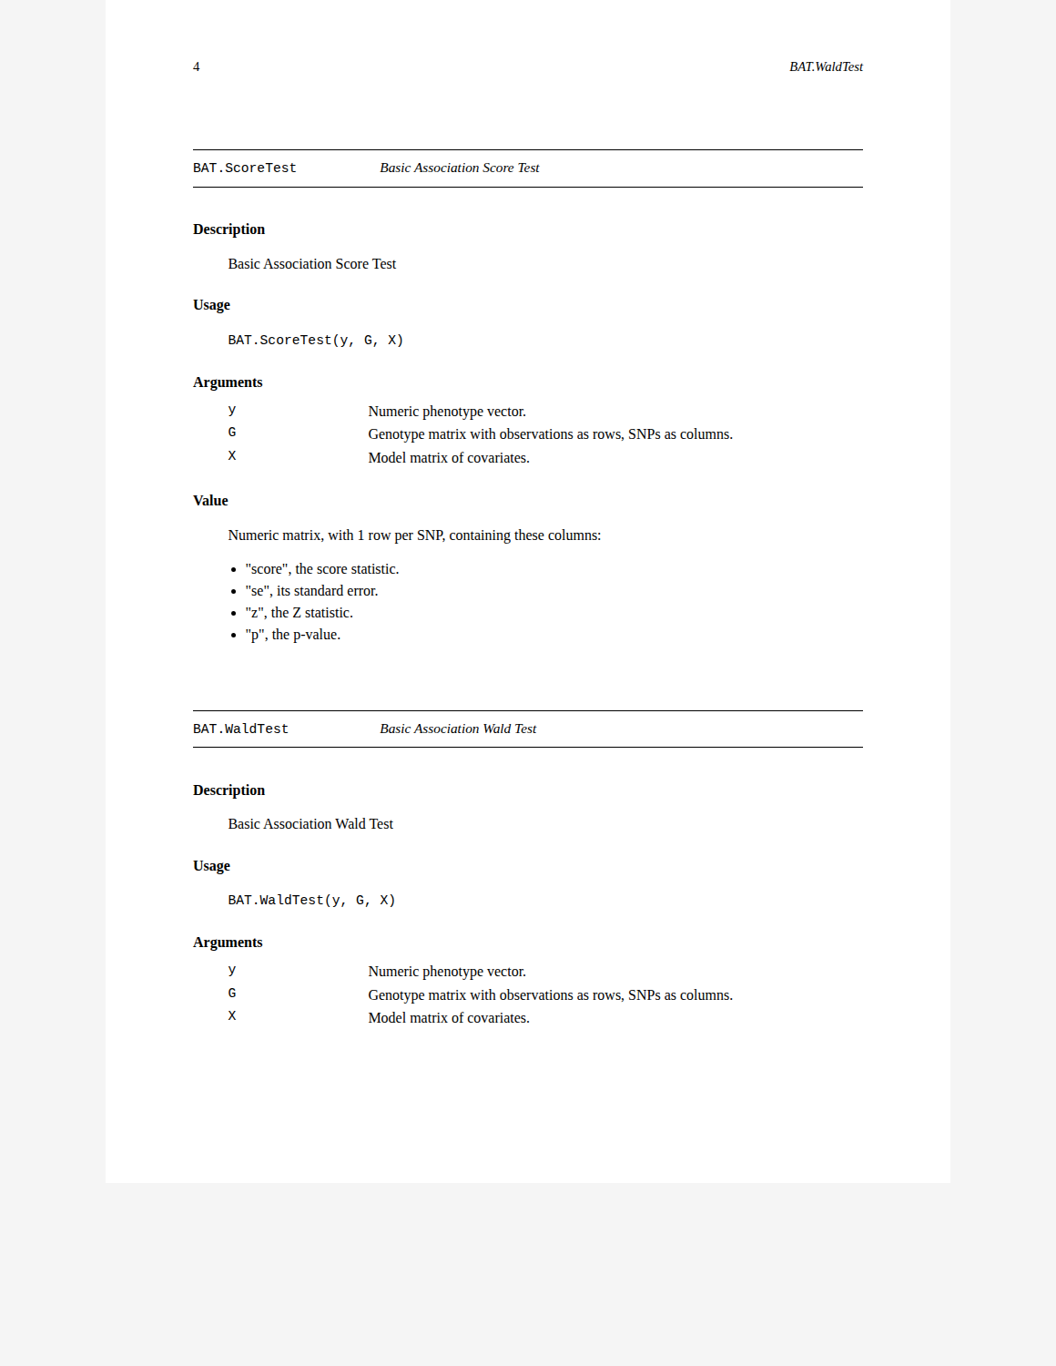4 BAT.WaldTest
BAT.ScoreTest Basic Association Score Test
Description
Basic Association Score Test
Usage
BAT.ScoreTest(y, G, X)
Arguments
| y | Numeric phenotype vector. |
| G | Genotype matrix with observations as rows, SNPs as columns. |
| X | Model matrix of covariates. |
Value
Numeric matrix, with 1 row per SNP, containing these columns:
"score", the score statistic.
"se", its standard error.
"z", the Z statistic.
"p", the p-value.
BAT.WaldTest Basic Association Wald Test
Description
Basic Association Wald Test
Usage
BAT.WaldTest(y, G, X)
Arguments
| y | Numeric phenotype vector. |
| G | Genotype matrix with observations as rows, SNPs as columns. |
| X | Model matrix of covariates. |